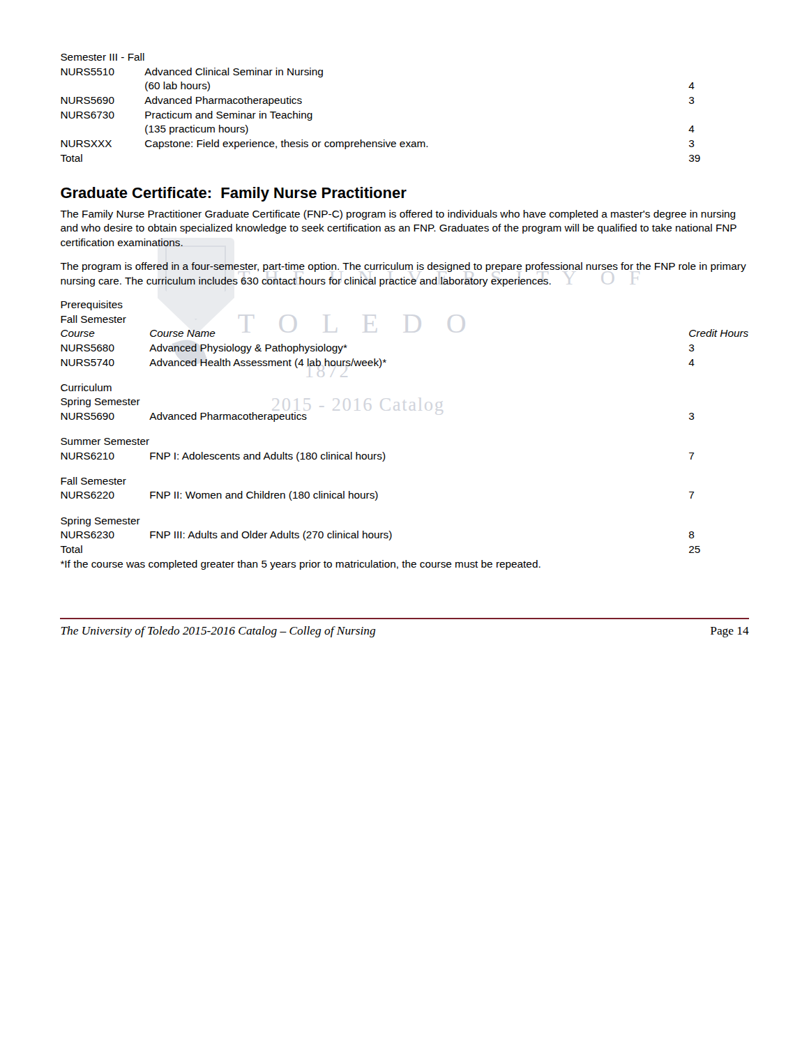T H E U N I V E R S I T Y O F
T O L E D O
1872
2015 - 2016 Catalog
| Semester III - Fall | | |
| NURS5510 | Advanced Clinical Seminar in Nursing | |
| | (60 lab hours) | 4 |
| NURS5690 | Advanced Pharmacotherapeutics | 3 |
| NURS6730 | Practicum and Seminar in Teaching | |
| | (135 practicum hours) | 4 |
| NURSXXX | Capstone: Field experience, thesis or comprehensive exam. | 3 |
| Total | | 39 |
Graduate Certificate: Family Nurse Practitioner
The Family Nurse Practitioner Graduate Certificate (FNP-C) program is offered to individuals who have completed a master's degree in nursing and who desire to obtain specialized knowledge to seek certification as an FNP. Graduates of the program will be qualified to take national FNP certification examinations.
The program is offered in a four-semester, part-time option. The curriculum is designed to prepare professional nurses for the FNP role in primary nursing care. The curriculum includes 630 contact hours for clinical practice and laboratory experiences.
| Prerequisites | | |
| Fall Semester | | |
| Course | Course Name | Credit Hours |
| NURS5680 | Advanced Physiology & Pathophysiology* | 3 |
| NURS5740 | Advanced Health Assessment (4 lab hours/week)* | 4 |
| Curriculum | | |
| Spring Semester | | |
| NURS5690 | Advanced Pharmacotherapeutics | 3 |
| Summer Semester | | |
| NURS6210 | FNP I: Adolescents and Adults (180 clinical hours) | 7 |
| Fall Semester | | |
| NURS6220 | FNP II: Women and Children (180 clinical hours) | 7 |
| Spring Semester | | |
| NURS6230 | FNP III: Adults and Older Adults (270 clinical hours) | 8 |
| Total | | 25 |
*If the course was completed greater than 5 years prior to matriculation, the course must be repeated.
The University of Toledo 2015-2016 Catalog – Colleg of Nursing
Page 14